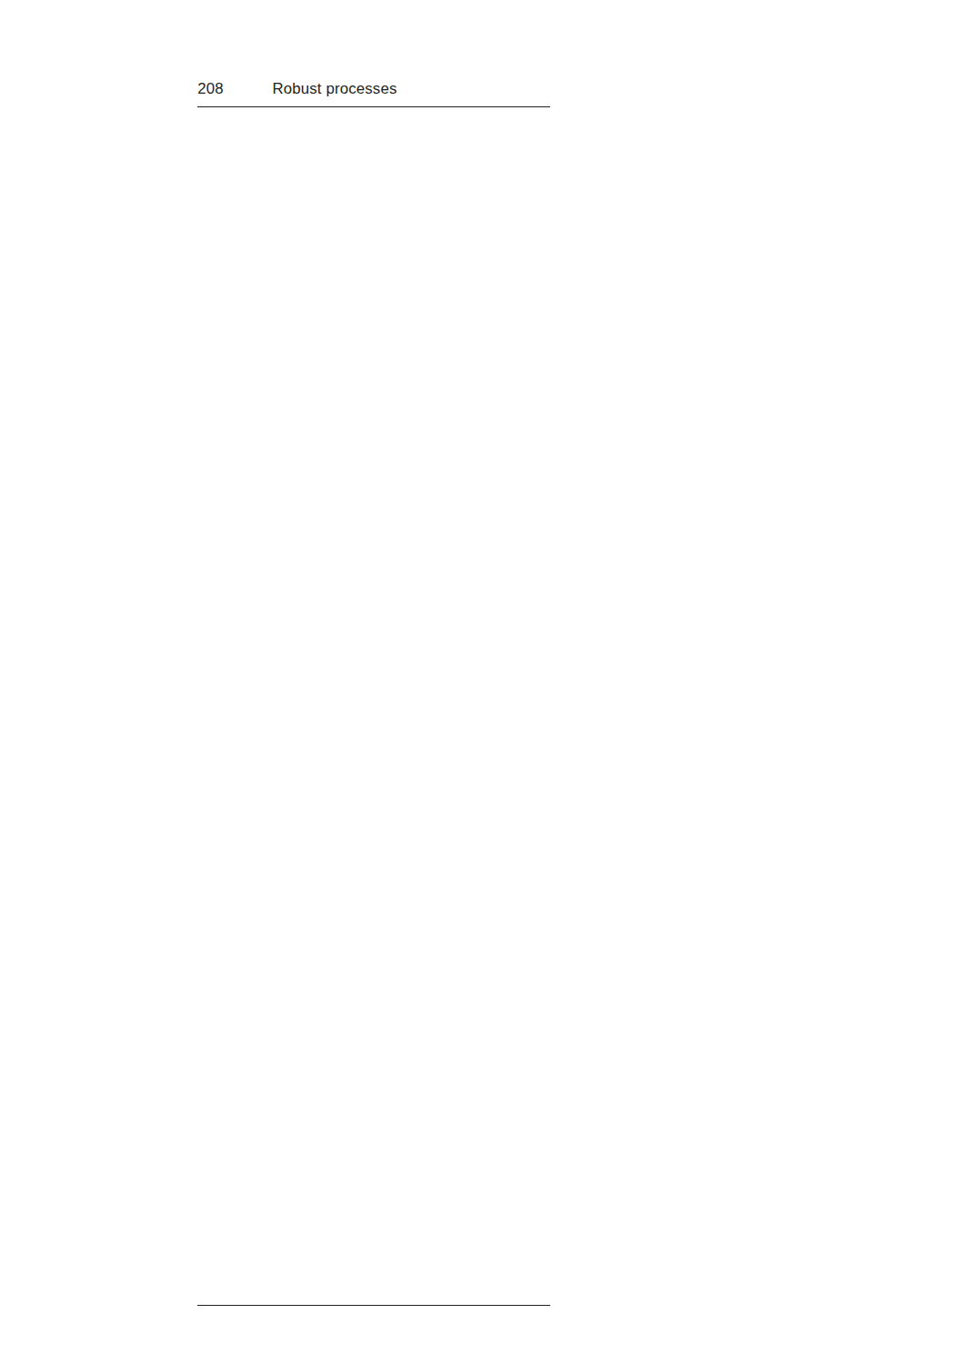208 Robust processes